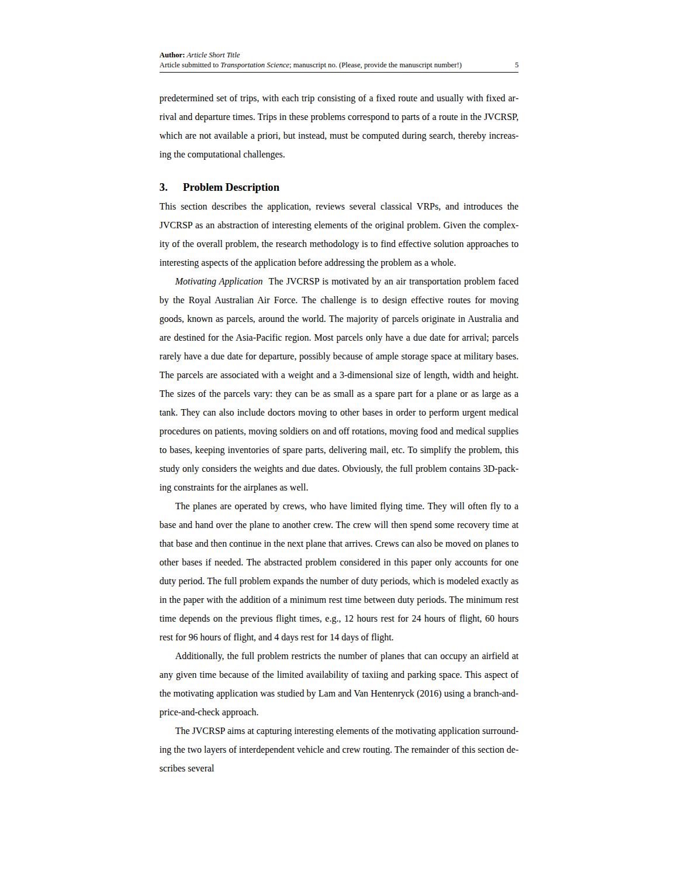Author: Article Short Title Article submitted to Transportation Science; manuscript no. (Please, provide the manuscript number!)5
predetermined set of trips, with each trip consisting of a fixed route and usually with fixed arrival and departure times. Trips in these problems correspond to parts of a route in the JVCRSP, which are not available a priori, but instead, must be computed during search, thereby increasing the computational challenges.
3. Problem Description
This section describes the application, reviews several classical VRPs, and introduces the JVCRSP as an abstraction of interesting elements of the original problem. Given the complexity of the overall problem, the research methodology is to find effective solution approaches to interesting aspects of the application before addressing the problem as a whole.
Motivating Application The JVCRSP is motivated by an air transportation problem faced by the Royal Australian Air Force. The challenge is to design effective routes for moving goods, known as parcels, around the world. The majority of parcels originate in Australia and are destined for the Asia-Pacific region. Most parcels only have a due date for arrival; parcels rarely have a due date for departure, possibly because of ample storage space at military bases. The parcels are associated with a weight and a 3-dimensional size of length, width and height. The sizes of the parcels vary: they can be as small as a spare part for a plane or as large as a tank. They can also include doctors moving to other bases in order to perform urgent medical procedures on patients, moving soldiers on and off rotations, moving food and medical supplies to bases, keeping inventories of spare parts, delivering mail, etc. To simplify the problem, this study only considers the weights and due dates. Obviously, the full problem contains 3D-packing constraints for the airplanes as well.
The planes are operated by crews, who have limited flying time. They will often fly to a base and hand over the plane to another crew. The crew will then spend some recovery time at that base and then continue in the next plane that arrives. Crews can also be moved on planes to other bases if needed. The abstracted problem considered in this paper only accounts for one duty period. The full problem expands the number of duty periods, which is modeled exactly as in the paper with the addition of a minimum rest time between duty periods. The minimum rest time depends on the previous flight times, e.g., 12 hours rest for 24 hours of flight, 60 hours rest for 96 hours of flight, and 4 days rest for 14 days of flight.
Additionally, the full problem restricts the number of planes that can occupy an airfield at any given time because of the limited availability of taxiing and parking space. This aspect of the motivating application was studied by Lam and Van Hentenryck (2016) using a branch-and-price-and-check approach.
The JVCRSP aims at capturing interesting elements of the motivating application surrounding the two layers of interdependent vehicle and crew routing. The remainder of this section describes several